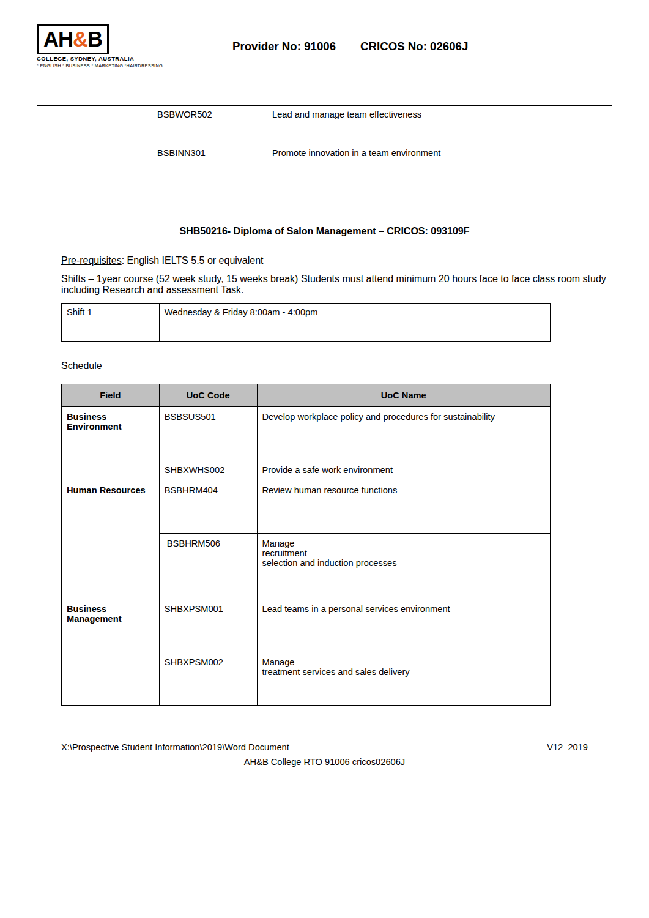AH&B
COLLEGE, SYDNEY, AUSTRALIA
* ENGLISH * BUSINESS * MARKETING *HAIRDRESSING
Provider No: 91006 CRICOS No: 02606J
| | BSBWOR502 | Lead and manage team effectiveness |
| BSBINN301 | Promote innovation in a team environment |
SHB50216- Diploma of Salon Management – CRICOS: 093109F
Pre-requisites: English IELTS 5.5 or equivalent
Shifts – 1year course (52 week study, 15 weeks break) Students must attend minimum 20 hours face to face class room study including Research and assessment Task.
| Shift 1 | Wednesday & Friday 8:00am - 4:00pm |
Schedule
| Field | UoC Code | UoC Name |
| --- | --- | --- |
| Business Environment | BSBSUS501 | Develop workplace policy and procedures for sustainability |
| SHBXWHS002 | Provide a safe work environment |
| Human Resources | BSBHRM404 | Review human resource functions |
| BSBHRM506 | Manage recruitment selection and induction processes |
| Business Management | SHBXPSM001 | Lead teams in a personal services environment |
| SHBXPSM002 | Manage treatment services and sales delivery |
X:\Prospective Student Information\2019\Word Document V12_2019
AH&B College RTO 91006 cricos02606J